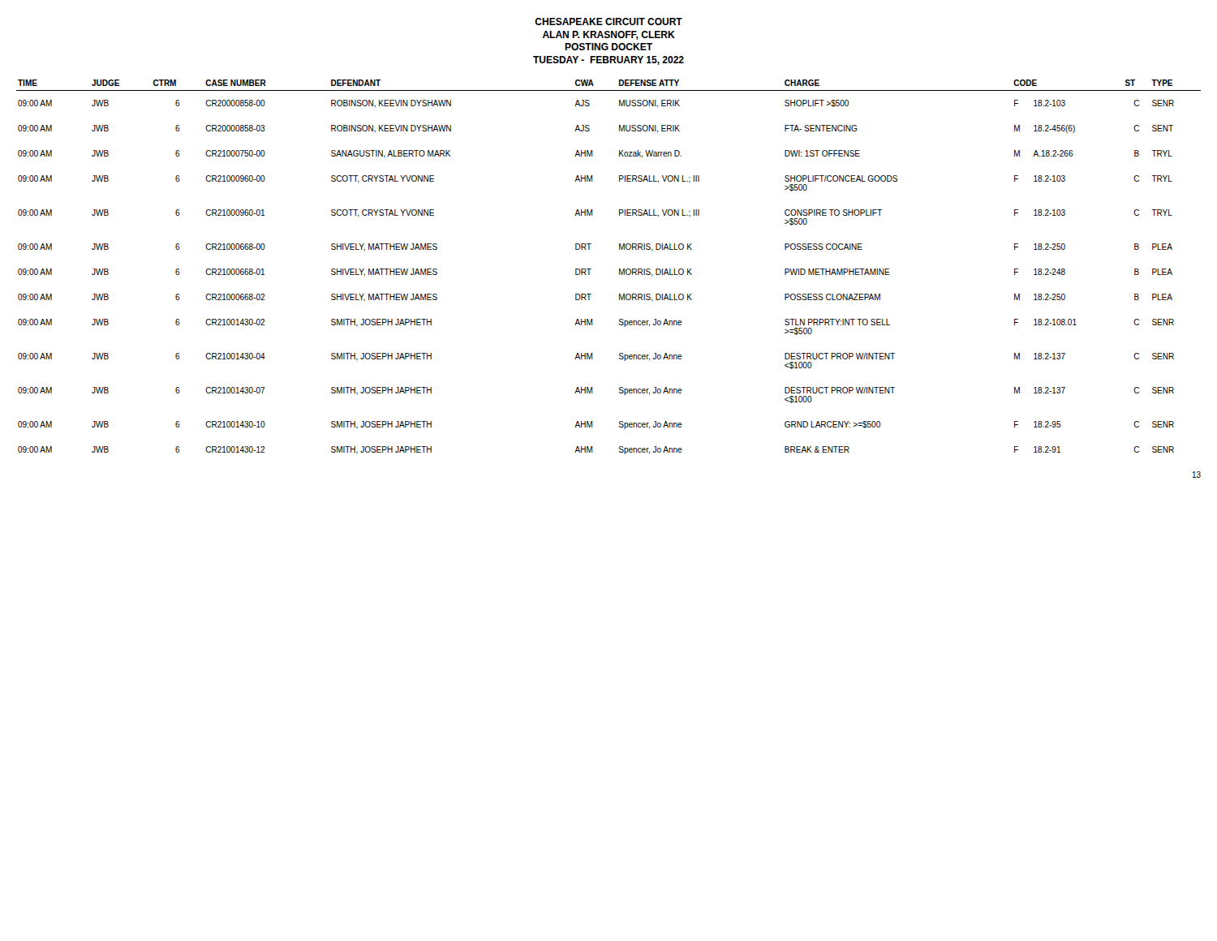CHESAPEAKE CIRCUIT COURT
ALAN P. KRASNOFF, CLERK
POSTING DOCKET
TUESDAY - FEBRUARY 15, 2022
| TIME | JUDGE | CTRM | CASE NUMBER | DEFENDANT | CWA | DEFENSE ATTY | CHARGE | CODE | ST | TYPE |
| --- | --- | --- | --- | --- | --- | --- | --- | --- | --- | --- |
| 09:00 AM | JWB | 6 | CR20000858-00 | ROBINSON, KEEVIN DYSHAWN | AJS | MUSSONI, ERIK | SHOPLIFT >$500 | F | 18.2-103 | C | SENR |
| 09:00 AM | JWB | 6 | CR20000858-03 | ROBINSON, KEEVIN DYSHAWN | AJS | MUSSONI, ERIK | FTA- SENTENCING | M | 18.2-456(6) | C | SENT |
| 09:00 AM | JWB | 6 | CR21000750-00 | SANAGUSTIN, ALBERTO MARK | AHM | Kozak, Warren D. | DWI: 1ST OFFENSE | M | A.18.2-266 | B | TRYL |
| 09:00 AM | JWB | 6 | CR21000960-00 | SCOTT, CRYSTAL YVONNE | AHM | PIERSALL, VON L.; III | SHOPLIFT/CONCEAL GOODS >$500 | F | 18.2-103 | C | TRYL |
| 09:00 AM | JWB | 6 | CR21000960-01 | SCOTT, CRYSTAL YVONNE | AHM | PIERSALL, VON L.; III | CONSPIRE TO SHOPLIFT >$500 | F | 18.2-103 | C | TRYL |
| 09:00 AM | JWB | 6 | CR21000668-00 | SHIVELY, MATTHEW JAMES | DRT | MORRIS, DIALLO K | POSSESS COCAINE | F | 18.2-250 | B | PLEA |
| 09:00 AM | JWB | 6 | CR21000668-01 | SHIVELY, MATTHEW JAMES | DRT | MORRIS, DIALLO K | PWID METHAMPHETAMINE | F | 18.2-248 | B | PLEA |
| 09:00 AM | JWB | 6 | CR21000668-02 | SHIVELY, MATTHEW JAMES | DRT | MORRIS, DIALLO K | POSSESS CLONAZEPAM | M | 18.2-250 | B | PLEA |
| 09:00 AM | JWB | 6 | CR21001430-02 | SMITH, JOSEPH JAPHETH | AHM | Spencer, Jo Anne | STLN PRPRTY:INT TO SELL >=$500 | F | 18.2-108.01 | C | SENR |
| 09:00 AM | JWB | 6 | CR21001430-04 | SMITH, JOSEPH JAPHETH | AHM | Spencer, Jo Anne | DESTRUCT PROP W/INTENT <$1000 | M | 18.2-137 | C | SENR |
| 09:00 AM | JWB | 6 | CR21001430-07 | SMITH, JOSEPH JAPHETH | AHM | Spencer, Jo Anne | DESTRUCT PROP W/INTENT <$1000 | M | 18.2-137 | C | SENR |
| 09:00 AM | JWB | 6 | CR21001430-10 | SMITH, JOSEPH JAPHETH | AHM | Spencer, Jo Anne | GRND LARCENY: >=$500 | F | 18.2-95 | C | SENR |
| 09:00 AM | JWB | 6 | CR21001430-12 | SMITH, JOSEPH JAPHETH | AHM | Spencer, Jo Anne | BREAK & ENTER | F | 18.2-91 | C | SENR |
13